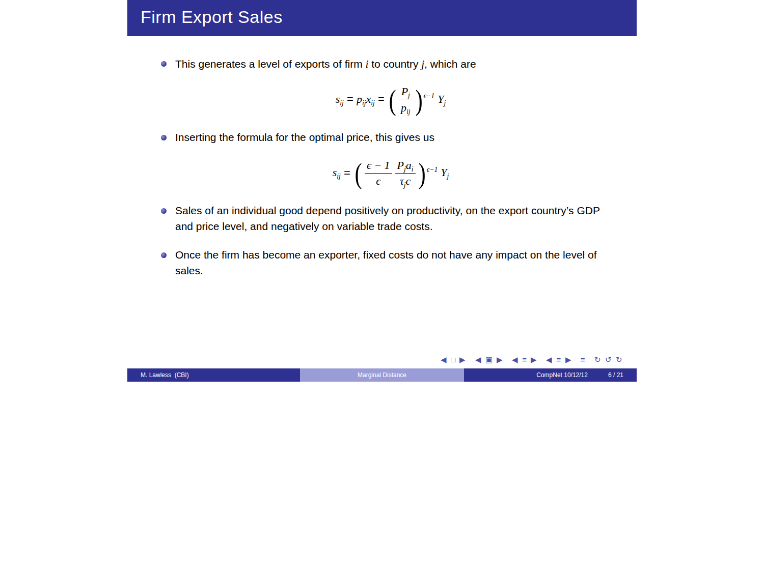Firm Export Sales
This generates a level of exports of firm i to country j, which are
sij = pijxij = (Pj pij) ϵ−1 Yj
Inserting the formula for the optimal price, this gives us
sij = (ϵ − 1 ϵ Pjai τjc) ϵ−1 Yj
Sales of an individual good depend positively on productivity, on the export country’s GDP and price level, and negatively on variable trade costs.
Once the firm has become an exporter, fixed costs do not have any impact on the level of sales.
◀ □ ▶ ◀ ▣ ▶ ◀ ≡ ▶ ◀ ≡ ▶ ≡ ↻ ↺ ↻
M. Lawless (CBI)
Marginal Distance
CompNet 10/12/126 / 21